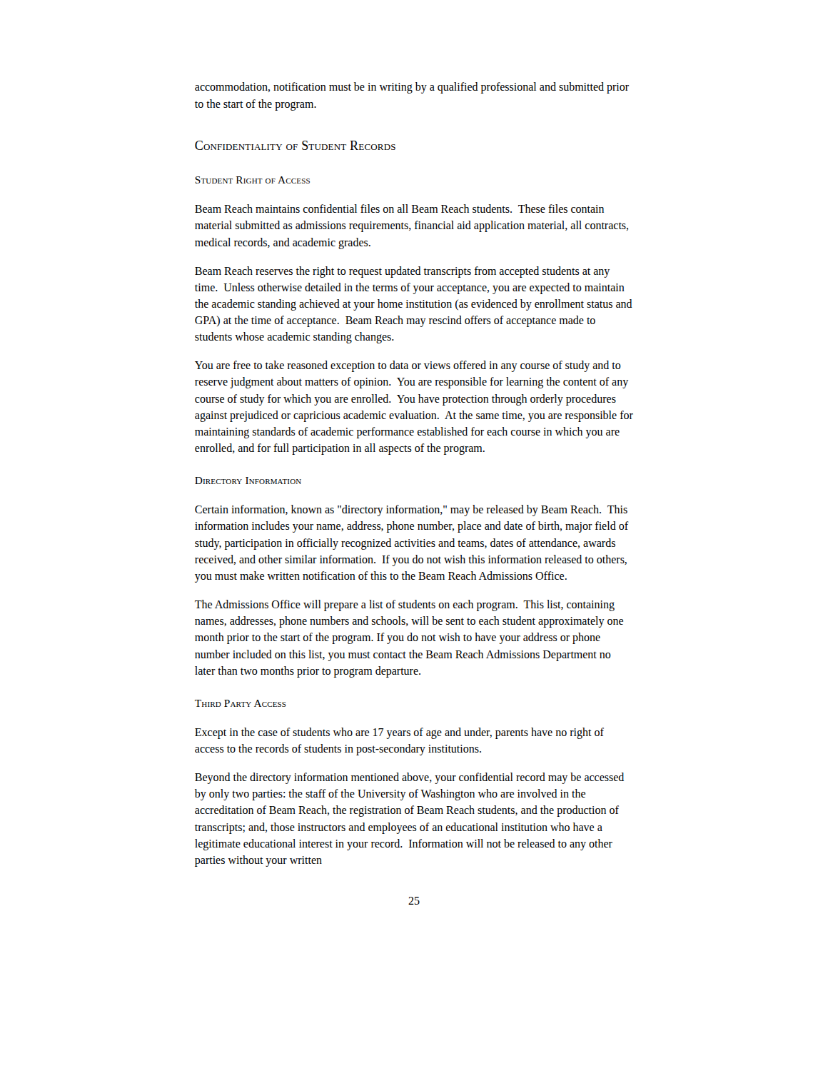accommodation, notification must be in writing by a qualified professional and submitted prior to the start of the program.
Confidentiality of Student Records
Student Right of Access
Beam Reach maintains confidential files on all Beam Reach students. These files contain material submitted as admissions requirements, financial aid application material, all contracts, medical records, and academic grades.
Beam Reach reserves the right to request updated transcripts from accepted students at any time. Unless otherwise detailed in the terms of your acceptance, you are expected to maintain the academic standing achieved at your home institution (as evidenced by enrollment status and GPA) at the time of acceptance. Beam Reach may rescind offers of acceptance made to students whose academic standing changes.
You are free to take reasoned exception to data or views offered in any course of study and to reserve judgment about matters of opinion. You are responsible for learning the content of any course of study for which you are enrolled. You have protection through orderly procedures against prejudiced or capricious academic evaluation. At the same time, you are responsible for maintaining standards of academic performance established for each course in which you are enrolled, and for full participation in all aspects of the program.
Directory Information
Certain information, known as "directory information," may be released by Beam Reach. This information includes your name, address, phone number, place and date of birth, major field of study, participation in officially recognized activities and teams, dates of attendance, awards received, and other similar information. If you do not wish this information released to others, you must make written notification of this to the Beam Reach Admissions Office.
The Admissions Office will prepare a list of students on each program. This list, containing names, addresses, phone numbers and schools, will be sent to each student approximately one month prior to the start of the program. If you do not wish to have your address or phone number included on this list, you must contact the Beam Reach Admissions Department no later than two months prior to program departure.
Third Party Access
Except in the case of students who are 17 years of age and under, parents have no right of access to the records of students in post-secondary institutions.
Beyond the directory information mentioned above, your confidential record may be accessed by only two parties: the staff of the University of Washington who are involved in the accreditation of Beam Reach, the registration of Beam Reach students, and the production of transcripts; and, those instructors and employees of an educational institution who have a legitimate educational interest in your record. Information will not be released to any other parties without your written
25